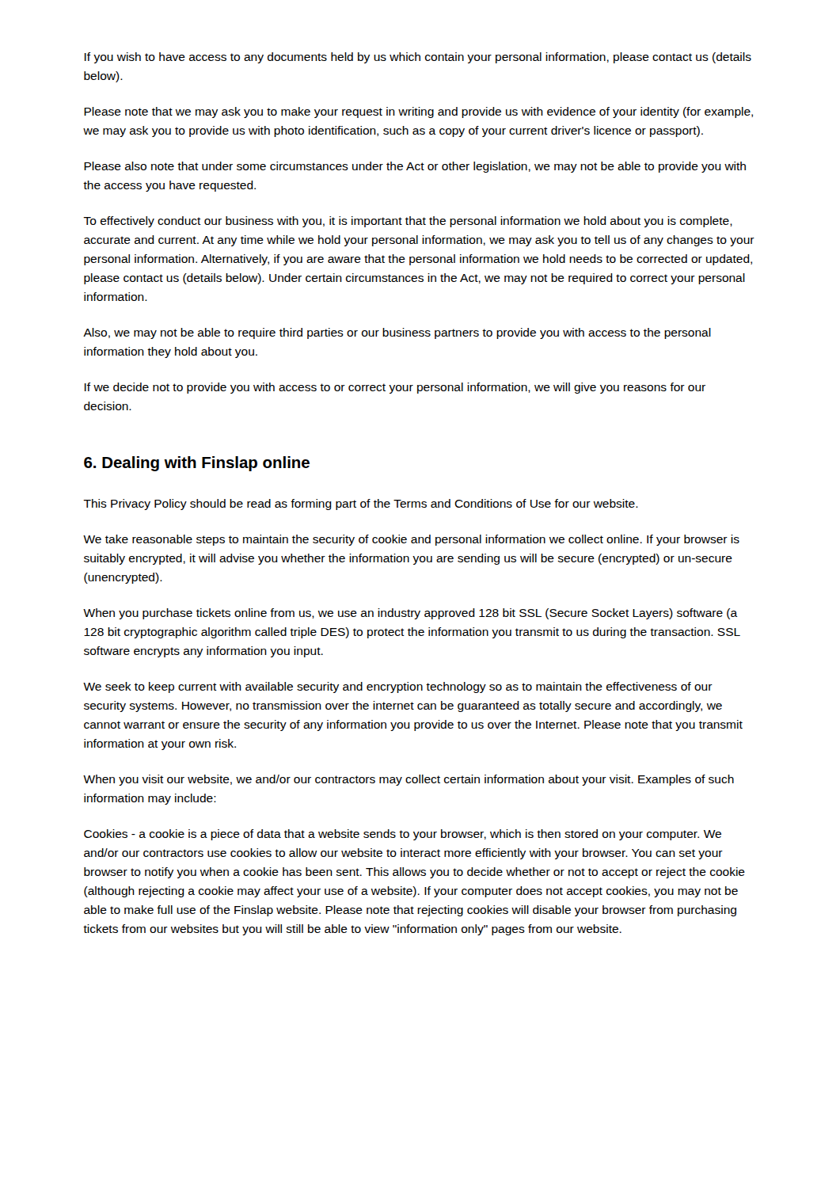If you wish to have access to any documents held by us which contain your personal information, please contact us (details below).
Please note that we may ask you to make your request in writing and provide us with evidence of your identity (for example, we may ask you to provide us with photo identification, such as a copy of your current driver's licence or passport).
Please also note that under some circumstances under the Act or other legislation, we may not be able to provide you with the access you have requested.
To effectively conduct our business with you, it is important that the personal information we hold about you is complete, accurate and current. At any time while we hold your personal information, we may ask you to tell us of any changes to your personal information. Alternatively, if you are aware that the personal information we hold needs to be corrected or updated, please contact us (details below). Under certain circumstances in the Act, we may not be required to correct your personal information.
Also, we may not be able to require third parties or our business partners to provide you with access to the personal information they hold about you.
If we decide not to provide you with access to or correct your personal information, we will give you reasons for our decision.
6. Dealing with Finslap online
This Privacy Policy should be read as forming part of the Terms and Conditions of Use for our website.
We take reasonable steps to maintain the security of cookie and personal information we collect online. If your browser is suitably encrypted, it will advise you whether the information you are sending us will be secure (encrypted) or un-secure (unencrypted).
When you purchase tickets online from us, we use an industry approved 128 bit SSL (Secure Socket Layers) software (a 128 bit cryptographic algorithm called triple DES) to protect the information you transmit to us during the transaction. SSL software encrypts any information you input.
We seek to keep current with available security and encryption technology so as to maintain the effectiveness of our security systems. However, no transmission over the internet can be guaranteed as totally secure and accordingly, we cannot warrant or ensure the security of any information you provide to us over the Internet. Please note that you transmit information at your own risk.
When you visit our website, we and/or our contractors may collect certain information about your visit. Examples of such information may include:
Cookies - a cookie is a piece of data that a website sends to your browser, which is then stored on your computer. We and/or our contractors use cookies to allow our website to interact more efficiently with your browser. You can set your browser to notify you when a cookie has been sent. This allows you to decide whether or not to accept or reject the cookie (although rejecting a cookie may affect your use of a website). If your computer does not accept cookies, you may not be able to make full use of the Finslap website. Please note that rejecting cookies will disable your browser from purchasing tickets from our websites but you will still be able to view "information only" pages from our website.